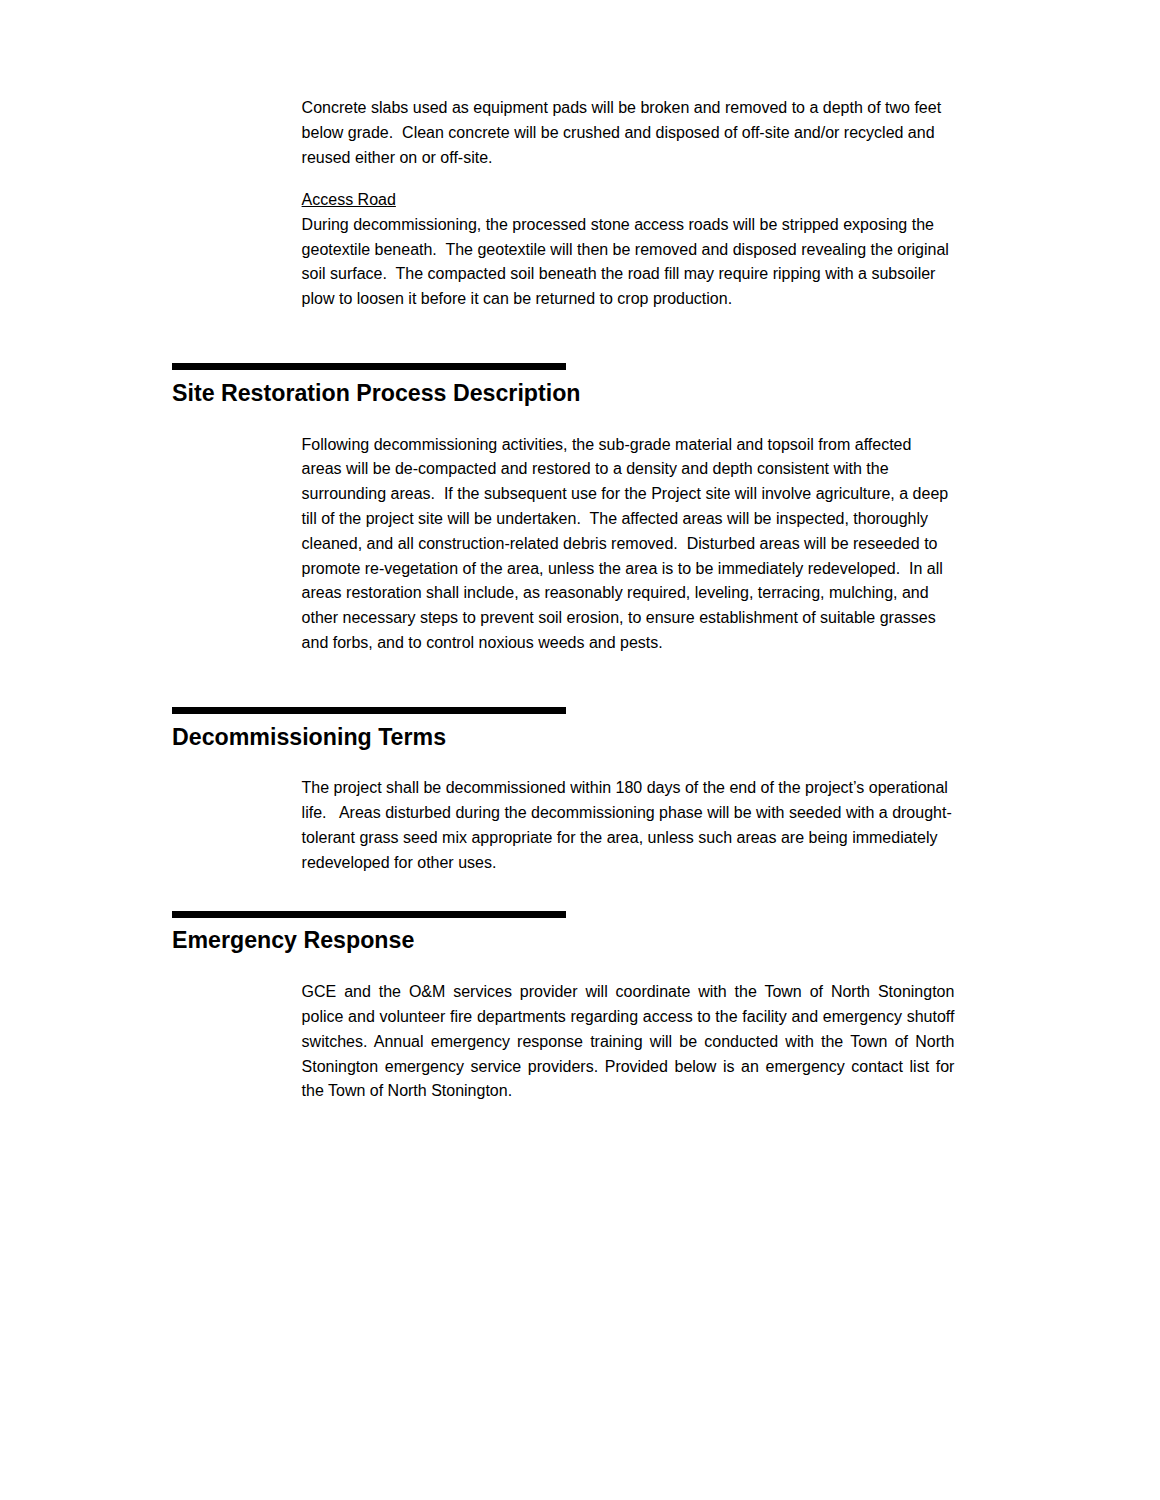Concrete slabs used as equipment pads will be broken and removed to a depth of two feet below grade. Clean concrete will be crushed and disposed of off-site and/or recycled and reused either on or off-site.
Access Road
During decommissioning, the processed stone access roads will be stripped exposing the geotextile beneath. The geotextile will then be removed and disposed revealing the original soil surface. The compacted soil beneath the road fill may require ripping with a subsoiler plow to loosen it before it can be returned to crop production.
Site Restoration Process Description
Following decommissioning activities, the sub-grade material and topsoil from affected areas will be de-compacted and restored to a density and depth consistent with the surrounding areas. If the subsequent use for the Project site will involve agriculture, a deep till of the project site will be undertaken. The affected areas will be inspected, thoroughly cleaned, and all construction-related debris removed. Disturbed areas will be reseeded to promote re-vegetation of the area, unless the area is to be immediately redeveloped. In all areas restoration shall include, as reasonably required, leveling, terracing, mulching, and other necessary steps to prevent soil erosion, to ensure establishment of suitable grasses and forbs, and to control noxious weeds and pests.
Decommissioning Terms
The project shall be decommissioned within 180 days of the end of the project’s operational life. Areas disturbed during the decommissioning phase will be with seeded with a drought-tolerant grass seed mix appropriate for the area, unless such areas are being immediately redeveloped for other uses.
Emergency Response
GCE and the O&M services provider will coordinate with the Town of North Stonington police and volunteer fire departments regarding access to the facility and emergency shutoff switches. Annual emergency response training will be conducted with the Town of North Stonington emergency service providers. Provided below is an emergency contact list for the Town of North Stonington.